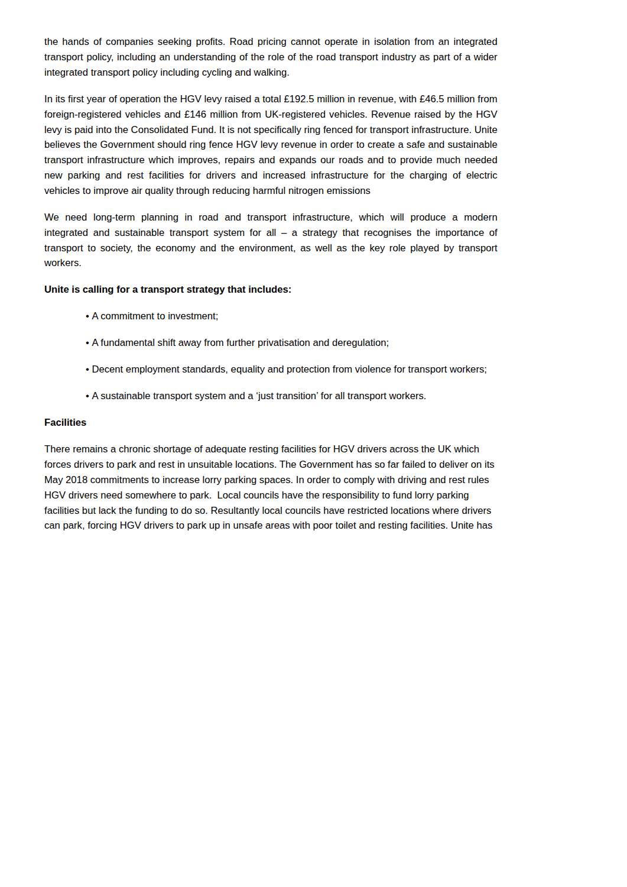the hands of companies seeking profits. Road pricing cannot operate in isolation from an integrated transport policy, including an understanding of the role of the road transport industry as part of a wider integrated transport policy including cycling and walking.
In its first year of operation the HGV levy raised a total £192.5 million in revenue, with £46.5 million from foreign-registered vehicles and £146 million from UK-registered vehicles. Revenue raised by the HGV levy is paid into the Consolidated Fund. It is not specifically ring fenced for transport infrastructure. Unite believes the Government should ring fence HGV levy revenue in order to create a safe and sustainable transport infrastructure which improves, repairs and expands our roads and to provide much needed new parking and rest facilities for drivers and increased infrastructure for the charging of electric vehicles to improve air quality through reducing harmful nitrogen emissions
We need long-term planning in road and transport infrastructure, which will produce a modern integrated and sustainable transport system for all – a strategy that recognises the importance of transport to society, the economy and the environment, as well as the key role played by transport workers.
Unite is calling for a transport strategy that includes:
A commitment to investment;
A fundamental shift away from further privatisation and deregulation;
Decent employment standards, equality and protection from violence for transport workers;
A sustainable transport system and a ‘just transition’ for all transport workers.
Facilities
There remains a chronic shortage of adequate resting facilities for HGV drivers across the UK which forces drivers to park and rest in unsuitable locations. The Government has so far failed to deliver on its May 2018 commitments to increase lorry parking spaces. In order to comply with driving and rest rules HGV drivers need somewhere to park. Local councils have the responsibility to fund lorry parking facilities but lack the funding to do so. Resultantly local councils have restricted locations where drivers can park, forcing HGV drivers to park up in unsafe areas with poor toilet and resting facilities. Unite has